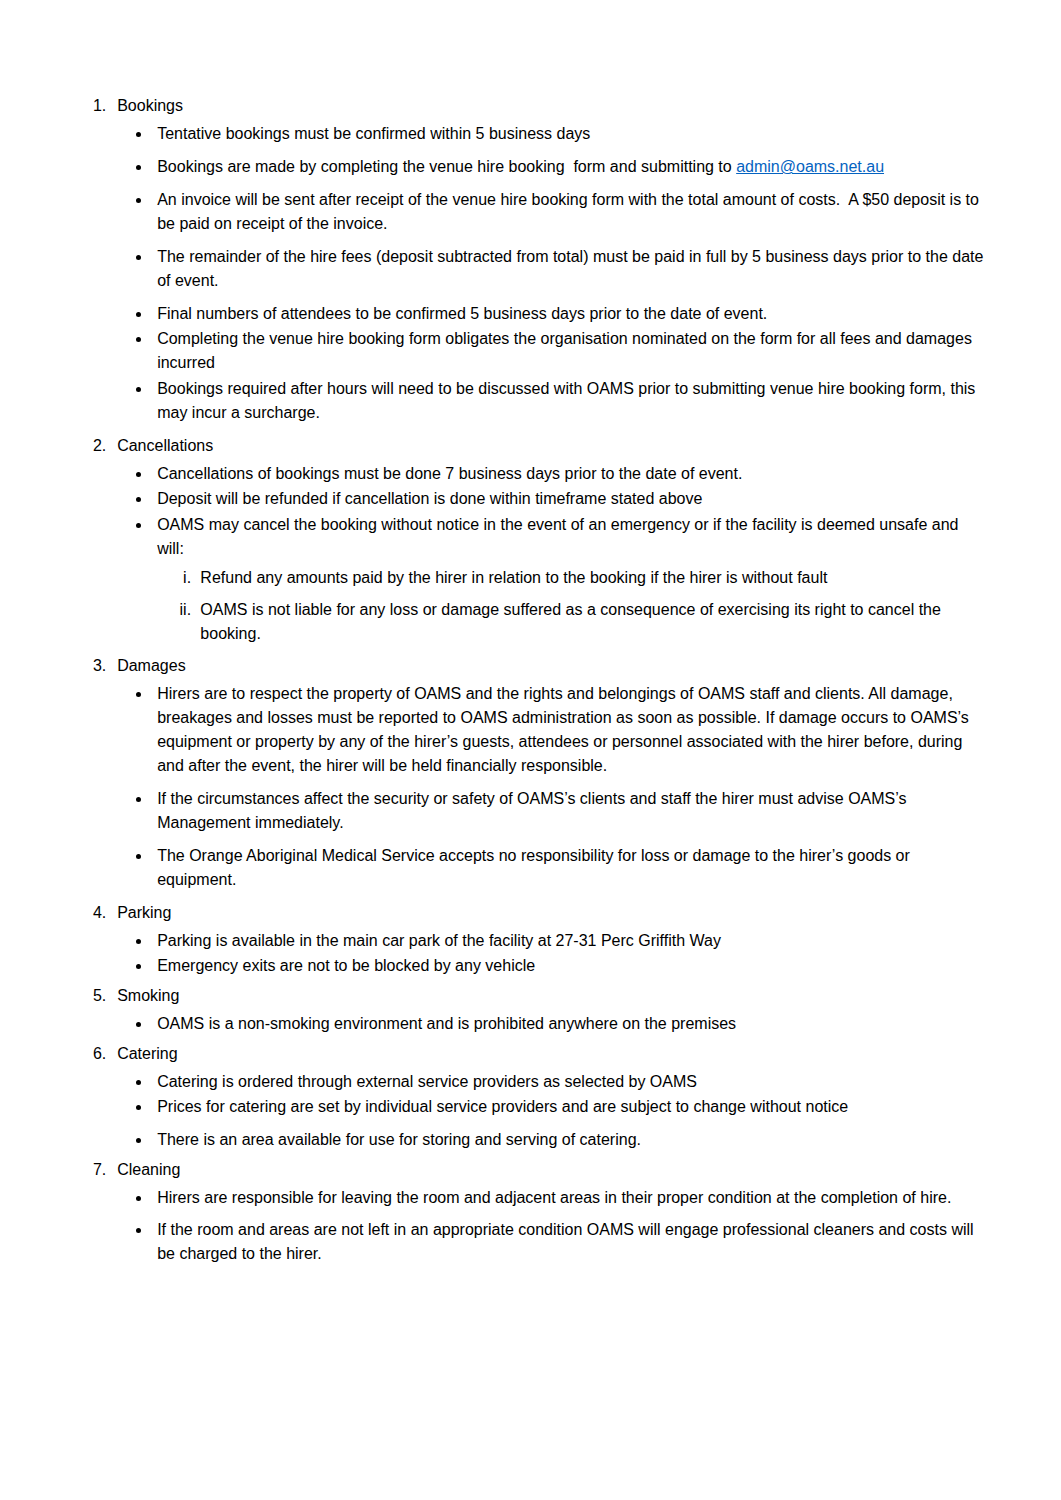Bookings
Tentative bookings must be confirmed within 5 business days
Bookings are made by completing the venue hire booking form and submitting to admin@oams.net.au
An invoice will be sent after receipt of the venue hire booking form with the total amount of costs. A $50 deposit is to be paid on receipt of the invoice.
The remainder of the hire fees (deposit subtracted from total) must be paid in full by 5 business days prior to the date of event.
Final numbers of attendees to be confirmed 5 business days prior to the date of event.
Completing the venue hire booking form obligates the organisation nominated on the form for all fees and damages incurred
Bookings required after hours will need to be discussed with OAMS prior to submitting venue hire booking form, this may incur a surcharge.
Cancellations
Cancellations of bookings must be done 7 business days prior to the date of event.
Deposit will be refunded if cancellation is done within timeframe stated above
OAMS may cancel the booking without notice in the event of an emergency or if the facility is deemed unsafe and will:
Refund any amounts paid by the hirer in relation to the booking if the hirer is without fault
OAMS is not liable for any loss or damage suffered as a consequence of exercising its right to cancel the booking.
Damages
Hirers are to respect the property of OAMS and the rights and belongings of OAMS staff and clients. All damage, breakages and losses must be reported to OAMS administration as soon as possible. If damage occurs to OAMS’s equipment or property by any of the hirer’s guests, attendees or personnel associated with the hirer before, during and after the event, the hirer will be held financially responsible.
If the circumstances affect the security or safety of OAMS’s clients and staff the hirer must advise OAMS’s Management immediately.
The Orange Aboriginal Medical Service accepts no responsibility for loss or damage to the hirer’s goods or equipment.
Parking
Parking is available in the main car park of the facility at 27-31 Perc Griffith Way
Emergency exits are not to be blocked by any vehicle
Smoking
OAMS is a non-smoking environment and is prohibited anywhere on the premises
Catering
Catering is ordered through external service providers as selected by OAMS
Prices for catering are set by individual service providers and are subject to change without notice
There is an area available for use for storing and serving of catering.
Cleaning
Hirers are responsible for leaving the room and adjacent areas in their proper condition at the completion of hire.
If the room and areas are not left in an appropriate condition OAMS will engage professional cleaners and costs will be charged to the hirer.